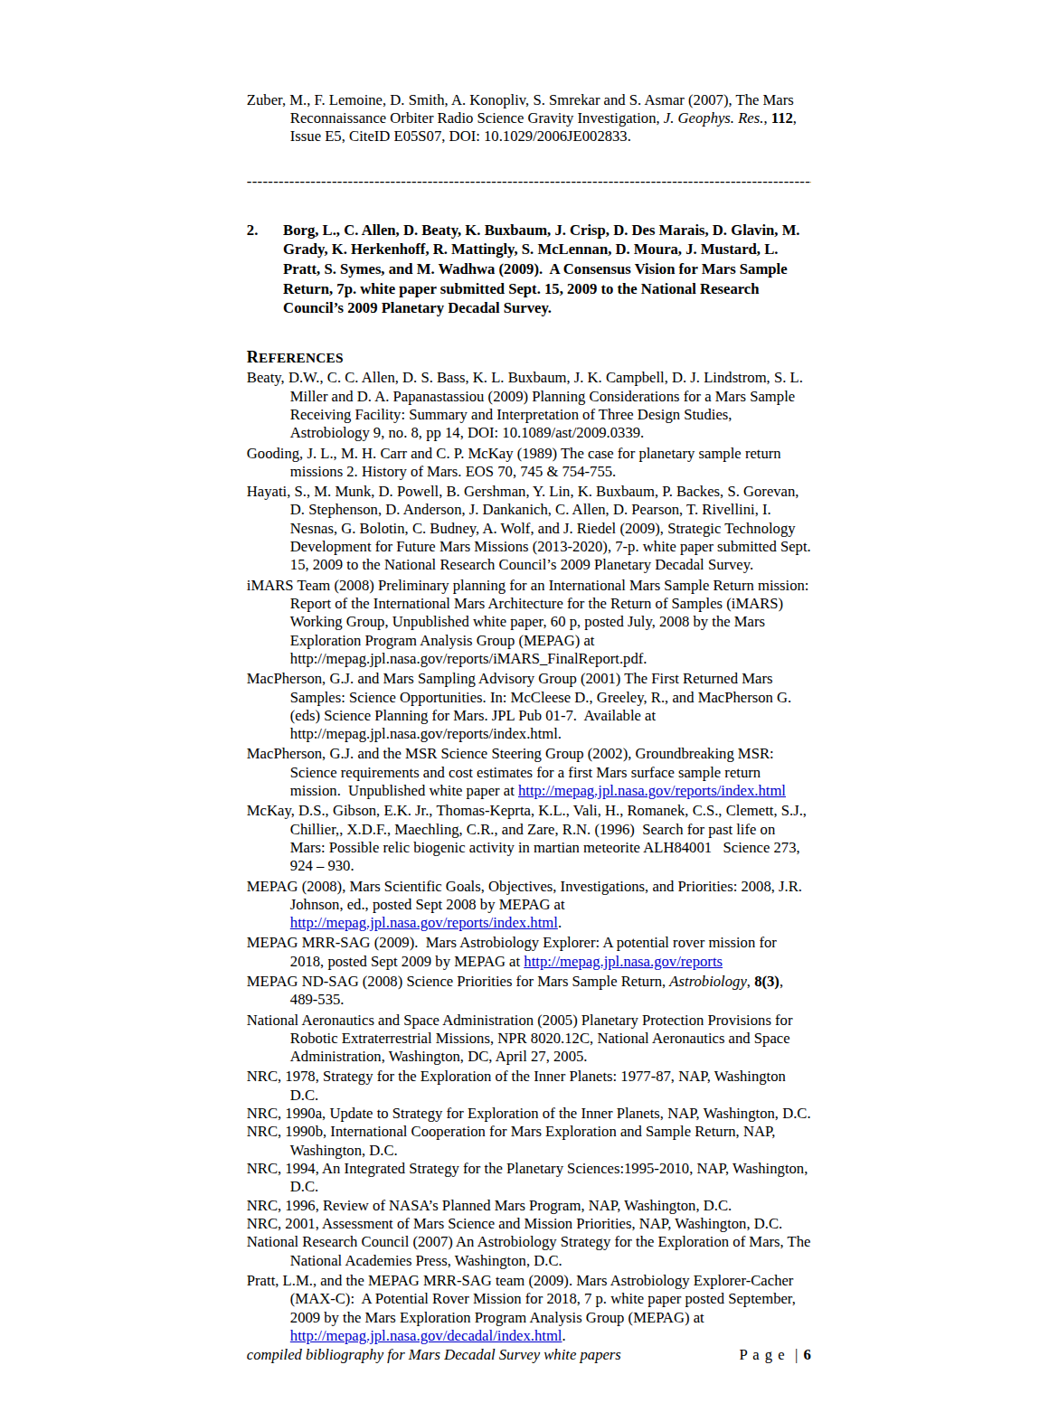Zuber, M., F. Lemoine, D. Smith, A. Konopliv, S. Smrekar and S. Asmar (2007), The Mars Reconnaissance Orbiter Radio Science Gravity Investigation, J. Geophys. Res., 112, Issue E5, CiteID E05S07, DOI: 10.1029/2006JE002833.
-----------------------------------------------------------------------------------------------------------------
2. Borg, L., C. Allen, D. Beaty, K. Buxbaum, J. Crisp, D. Des Marais, D. Glavin, M. Grady, K. Herkenhoff, R. Mattingly, S. McLennan, D. Moura, J. Mustard, L. Pratt, S. Symes, and M. Wadhwa (2009). A Consensus Vision for Mars Sample Return, 7p. white paper submitted Sept. 15, 2009 to the National Research Council’s 2009 Planetary Decadal Survey.
REFERENCES
Beaty, D.W., C. C. Allen, D. S. Bass, K. L. Buxbaum, J. K. Campbell, D. J. Lindstrom, S. L. Miller and D. A. Papanastassiou (2009) Planning Considerations for a Mars Sample Receiving Facility: Summary and Interpretation of Three Design Studies, Astrobiology 9, no. 8, pp 14, DOI: 10.1089/ast/2009.0339.
Gooding, J. L., M. H. Carr and C. P. McKay (1989) The case for planetary sample return missions 2. History of Mars. EOS 70, 745 & 754-755.
Hayati, S., M. Munk, D. Powell, B. Gershman, Y. Lin, K. Buxbaum, P. Backes, S. Gorevan, D. Stephenson, D. Anderson, J. Dankanich, C. Allen, D. Pearson, T. Rivellini, I. Nesnas, G. Bolotin, C. Budney, A. Wolf, and J. Riedel (2009), Strategic Technology Development for Future Mars Missions (2013-2020), 7-p. white paper submitted Sept. 15, 2009 to the National Research Council’s 2009 Planetary Decadal Survey.
iMARS Team (2008) Preliminary planning for an International Mars Sample Return mission: Report of the International Mars Architecture for the Return of Samples (iMARS) Working Group, Unpublished white paper, 60 p, posted July, 2008 by the Mars Exploration Program Analysis Group (MEPAG) at http://mepag.jpl.nasa.gov/reports/iMARS_FinalReport.pdf.
MacPherson, G.J. and Mars Sampling Advisory Group (2001) The First Returned Mars Samples: Science Opportunities. In: McCleese D., Greeley, R., and MacPherson G. (eds) Science Planning for Mars. JPL Pub 01-7. Available at http://mepag.jpl.nasa.gov/reports/index.html.
MacPherson, G.J. and the MSR Science Steering Group (2002), Groundbreaking MSR: Science requirements and cost estimates for a first Mars surface sample return mission. Unpublished white paper at http://mepag.jpl.nasa.gov/reports/index.html
McKay, D.S., Gibson, E.K. Jr., Thomas-Keprta, K.L., Vali, H., Romanek, C.S., Clemett, S.J., Chillier,, X.D.F., Maechling, C.R., and Zare, R.N. (1996) Search for past life on Mars: Possible relic biogenic activity in martian meteorite ALH84001 Science 273, 924 – 930.
MEPAG (2008), Mars Scientific Goals, Objectives, Investigations, and Priorities: 2008, J.R. Johnson, ed., posted Sept 2008 by MEPAG at http://mepag.jpl.nasa.gov/reports/index.html.
MEPAG MRR-SAG (2009). Mars Astrobiology Explorer: A potential rover mission for 2018, posted Sept 2009 by MEPAG at http://mepag.jpl.nasa.gov/reports
MEPAG ND-SAG (2008) Science Priorities for Mars Sample Return, Astrobiology, 8(3), 489-535.
National Aeronautics and Space Administration (2005) Planetary Protection Provisions for Robotic Extraterrestrial Missions, NPR 8020.12C, National Aeronautics and Space Administration, Washington, DC, April 27, 2005.
NRC, 1978, Strategy for the Exploration of the Inner Planets: 1977-87, NAP, Washington D.C.
NRC, 1990a, Update to Strategy for Exploration of the Inner Planets, NAP, Washington, D.C.
NRC, 1990b, International Cooperation for Mars Exploration and Sample Return, NAP, Washington, D.C.
NRC, 1994, An Integrated Strategy for the Planetary Sciences:1995-2010, NAP, Washington, D.C.
NRC, 1996, Review of NASA’s Planned Mars Program, NAP, Washington, D.C.
NRC, 2001, Assessment of Mars Science and Mission Priorities, NAP, Washington, D.C.
National Research Council (2007) An Astrobiology Strategy for the Exploration of Mars, The National Academies Press, Washington, D.C.
Pratt, L.M., and the MEPAG MRR-SAG team (2009). Mars Astrobiology Explorer-Cacher (MAX-C): A Potential Rover Mission for 2018, 7 p. white paper posted September, 2009 by the Mars Exploration Program Analysis Group (MEPAG) at http://mepag.jpl.nasa.gov/decadal/index.html.
compiled bibliography for Mars Decadal Survey white papers P a g e | 6